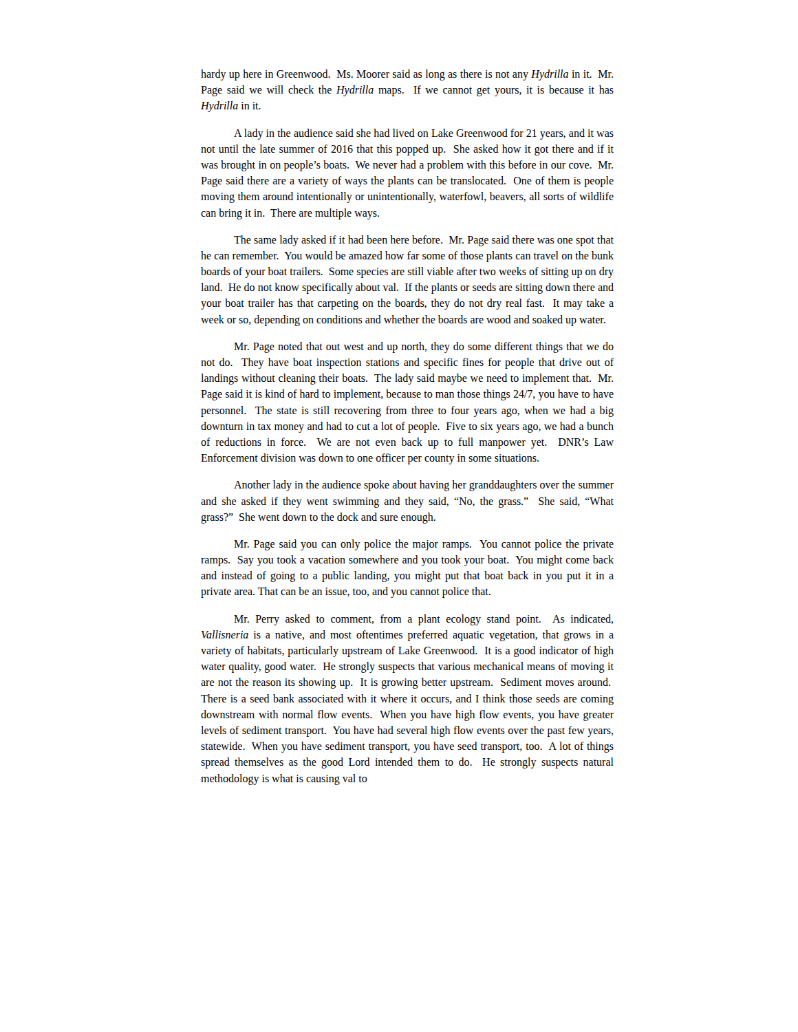hardy up here in Greenwood. Ms. Moorer said as long as there is not any Hydrilla in it. Mr. Page said we will check the Hydrilla maps. If we cannot get yours, it is because it has Hydrilla in it.
A lady in the audience said she had lived on Lake Greenwood for 21 years, and it was not until the late summer of 2016 that this popped up. She asked how it got there and if it was brought in on people’s boats. We never had a problem with this before in our cove. Mr. Page said there are a variety of ways the plants can be translocated. One of them is people moving them around intentionally or unintentionally, waterfowl, beavers, all sorts of wildlife can bring it in. There are multiple ways.
The same lady asked if it had been here before. Mr. Page said there was one spot that he can remember. You would be amazed how far some of those plants can travel on the bunk boards of your boat trailers. Some species are still viable after two weeks of sitting up on dry land. He do not know specifically about val. If the plants or seeds are sitting down there and your boat trailer has that carpeting on the boards, they do not dry real fast. It may take a week or so, depending on conditions and whether the boards are wood and soaked up water.
Mr. Page noted that out west and up north, they do some different things that we do not do. They have boat inspection stations and specific fines for people that drive out of landings without cleaning their boats. The lady said maybe we need to implement that. Mr. Page said it is kind of hard to implement, because to man those things 24/7, you have to have personnel. The state is still recovering from three to four years ago, when we had a big downturn in tax money and had to cut a lot of people. Five to six years ago, we had a bunch of reductions in force. We are not even back up to full manpower yet. DNR’s Law Enforcement division was down to one officer per county in some situations.
Another lady in the audience spoke about having her granddaughters over the summer and she asked if they went swimming and they said, “No, the grass.” She said, “What grass?” She went down to the dock and sure enough.
Mr. Page said you can only police the major ramps. You cannot police the private ramps. Say you took a vacation somewhere and you took your boat. You might come back and instead of going to a public landing, you might put that boat back in you put it in a private area. That can be an issue, too, and you cannot police that.
Mr. Perry asked to comment, from a plant ecology stand point. As indicated, Vallisneria is a native, and most oftentimes preferred aquatic vegetation, that grows in a variety of habitats, particularly upstream of Lake Greenwood. It is a good indicator of high water quality, good water. He strongly suspects that various mechanical means of moving it are not the reason its showing up. It is growing better upstream. Sediment moves around. There is a seed bank associated with it where it occurs, and I think those seeds are coming downstream with normal flow events. When you have high flow events, you have greater levels of sediment transport. You have had several high flow events over the past few years, statewide. When you have sediment transport, you have seed transport, too. A lot of things spread themselves as the good Lord intended them to do. He strongly suspects natural methodology is what is causing val to